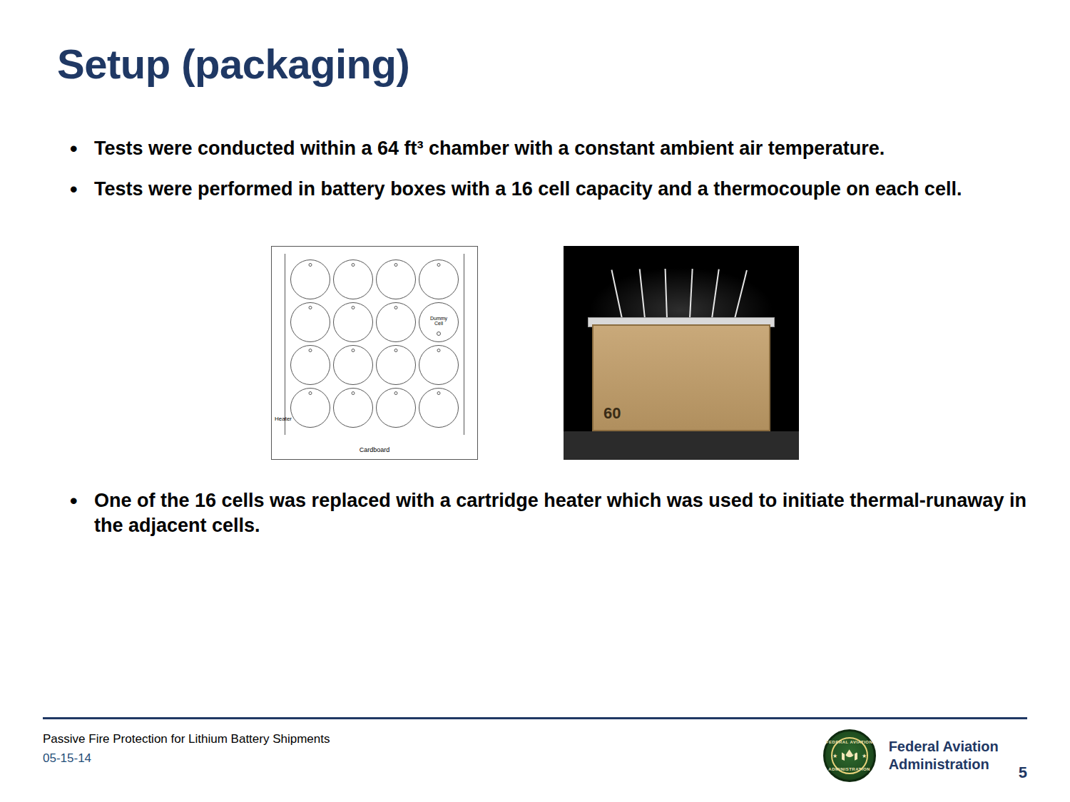Setup (packaging)
Tests were conducted within a 64 ft³ chamber with a constant ambient air temperature.
Tests were performed in battery boxes with a 16 cell capacity and a thermocouple on each cell.
Dummy
Cell
Heater
Cardboard
One of the 16 cells was replaced with a cartridge heater which was used to initiate thermal-runaway in the adjacent cells.
Passive Fire Protection for Lithium Battery Shipments
05-15-14
FEDERAL AVIATION
★
★
ADMINISTRATION
Federal Aviation
Administration
5